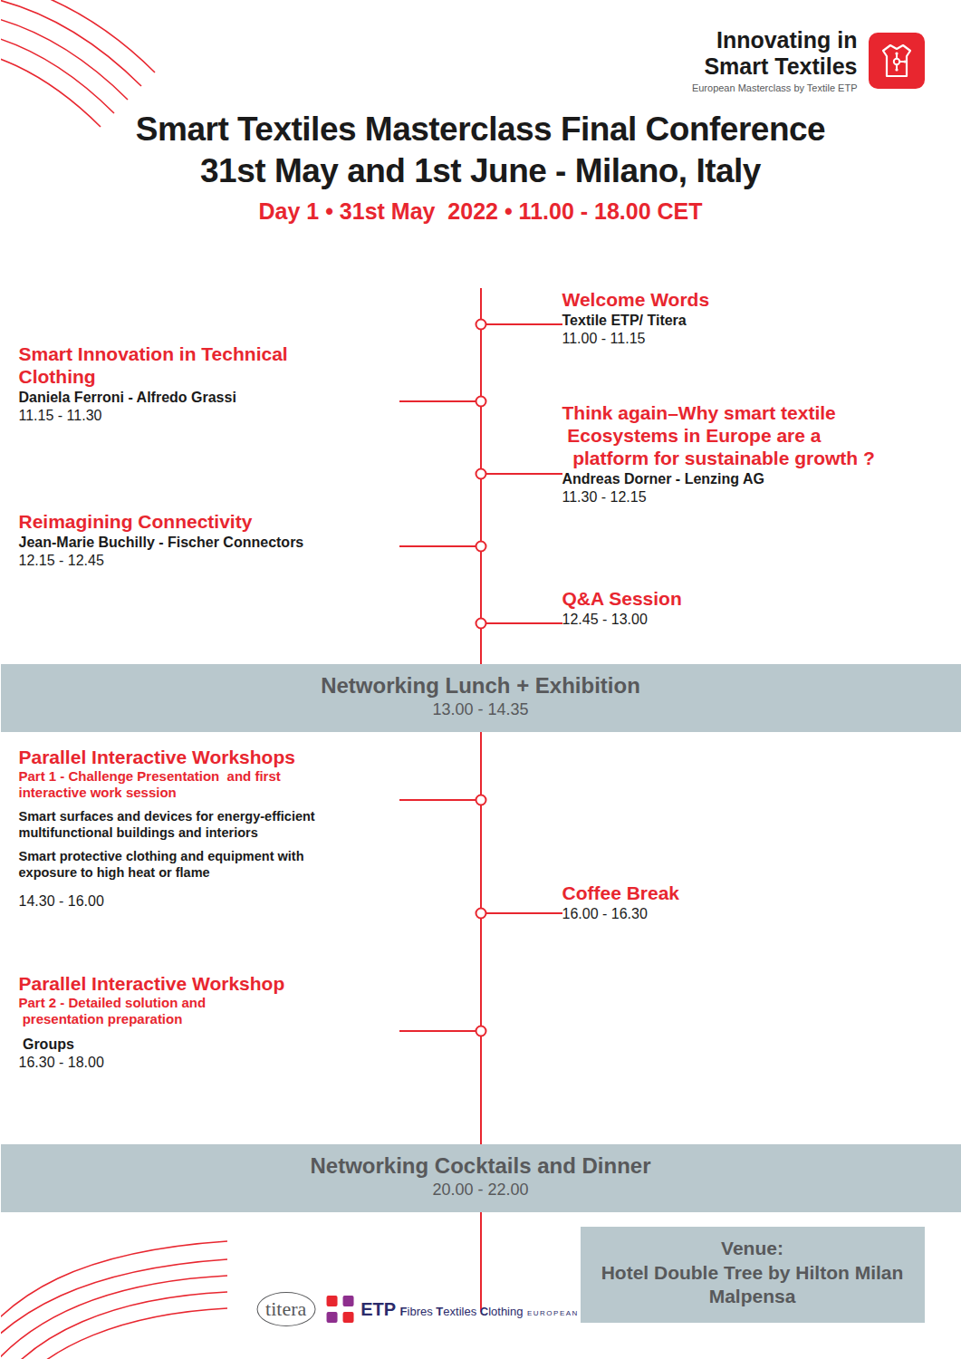Innovating in Smart Textiles European Masterclass by Textile ETP
Smart Textiles Masterclass Final Conference
31st May and 1st June - Milano, Italy
Day 1 • 31st May 2022 • 11.00 - 18.00 CET
Welcome Words
Textile ETP/ Titera
11.00 - 11.15
Smart Innovation in Technical
Clothing
Daniela Ferroni - Alfredo Grassi
11.15 - 11.30
Think again–Why smart textile
Ecosystems in Europe are a
platform for sustainable growth ?
Andreas Dorner - Lenzing AG
11.30 - 12.15
Reimagining Connectivity
Jean-Marie Buchilly - Fischer Connectors
12.15 - 12.45
Q&A Session
12.45 - 13.00
Networking Lunch + Exhibition
13.00 - 14.35
Parallel Interactive Workshops
Part 1 - Challenge Presentation and first
interactive work session
Smart surfaces and devices for energy-efficient
multifunctional buildings and interiors
Smart protective clothing and equipment with
exposure to high heat or flame
14.30 - 16.00
Coffee Break
16.00 - 16.30
Parallel Interactive Workshop
Part 2 - Detailed solution and
presentation preparation
Groups
16.30 - 18.00
Networking Cocktails and Dinner
20.00 - 22.00
titera ETP Fibres Textiles Clothing EUROPEAN TECHNOLOGY PLATFORM
Venue:
Hotel Double Tree by Hilton Milan
Malpensa